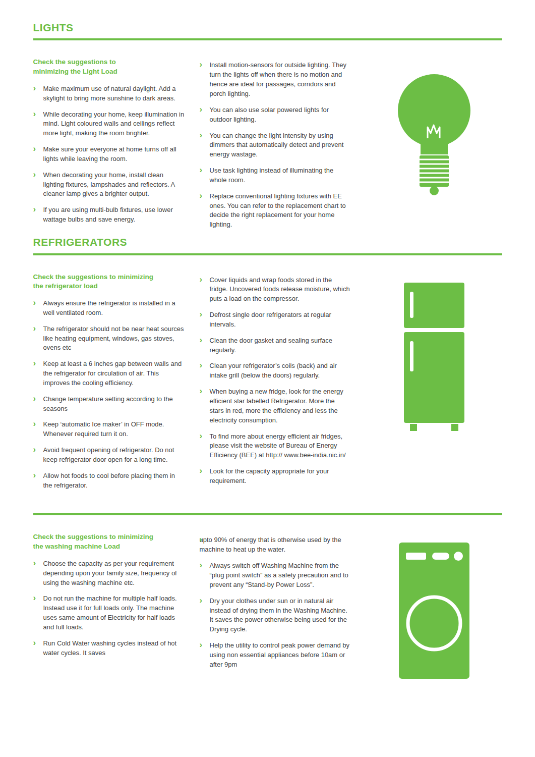Lights
Check the suggestions to
minimizing the Light Load
Make maximum use of natural daylight. Add a skylight to bring more sunshine to dark areas.
While decorating your home, keep illumination in mind. Light coloured walls and ceilings reflect more light, making the room brighter.
Make sure your everyone at home turns off all lights while leaving the room.
When decorating your home, install clean lighting fixtures, lampshades and reflectors. A cleaner lamp gives a brighter output.
If you are using multi-bulb fixtures, use lower wattage bulbs and save energy.
Install motion-sensors for outside lighting. They turn the lights off when there is no motion and hence are ideal for passages, corridors and porch lighting.
You can also use solar powered lights for outdoor lighting.
You can change the light intensity by using dimmers that automatically detect and prevent energy wastage.
Use task lighting instead of illuminating the whole room.
Replace conventional lighting fixtures with EE ones. You can refer to the replacement chart to decide the right replacement for your home lighting.
Refrigerators
Check the suggestions to minimizing
the refrigerator load
Always ensure the refrigerator is installed in a well ventilated room.
The refrigerator should not be near heat sources like heating equipment, windows, gas stoves, ovens etc
Keep at least a 6 inches gap between walls and the refrigerator for circulation of air. This improves the cooling efficiency.
Change temperature setting according to the seasons
Keep ‘automatic Ice maker’ in OFF mode. Whenever required turn it on.
Avoid frequent opening of refrigerator. Do not keep refrigerator door open for a long time.
Allow hot foods to cool before placing them in the refrigerator.
Cover liquids and wrap foods stored in the fridge. Uncovered foods release moisture, which puts a load on the compressor.
Defrost single door refrigerators at regular intervals.
Clean the door gasket and sealing surface regularly.
Clean your refrigerator’s coils (back) and air intake grill (below the doors) regularly.
When buying a new fridge, look for the energy efficient star labelled Refrigerator. More the stars in red, more the efficiency and less the electricity consumption.
To find more about energy efficient air fridges, please visit the website of Bureau of Energy Efficiency (BEE) at http:// www.bee-india.nic.in/
Look for the capacity appropriate for your requirement.
Check the suggestions to minimizing
the washing machine Load
Choose the capacity as per your requirement depending upon your family size, frequency of using the washing machine etc.
Do not run the machine for multiple half loads. Instead use it for full loads only. The machine uses same amount of Electricity for half loads and full loads.
Run Cold Water washing cycles instead of hot water cycles. It saves
upto 90% of energy that is otherwise used by the machine to heat up the water.
Always switch off Washing Machine from the “plug point switch” as a safety precaution and to prevent any “Stand-by Power Loss”.
Dry your clothes under sun or in natural air instead of drying them in the Washing Machine. It saves the power otherwise being used for the Drying cycle.
Help the utility to control peak power demand by using non essential appliances before 10am or after 9pm